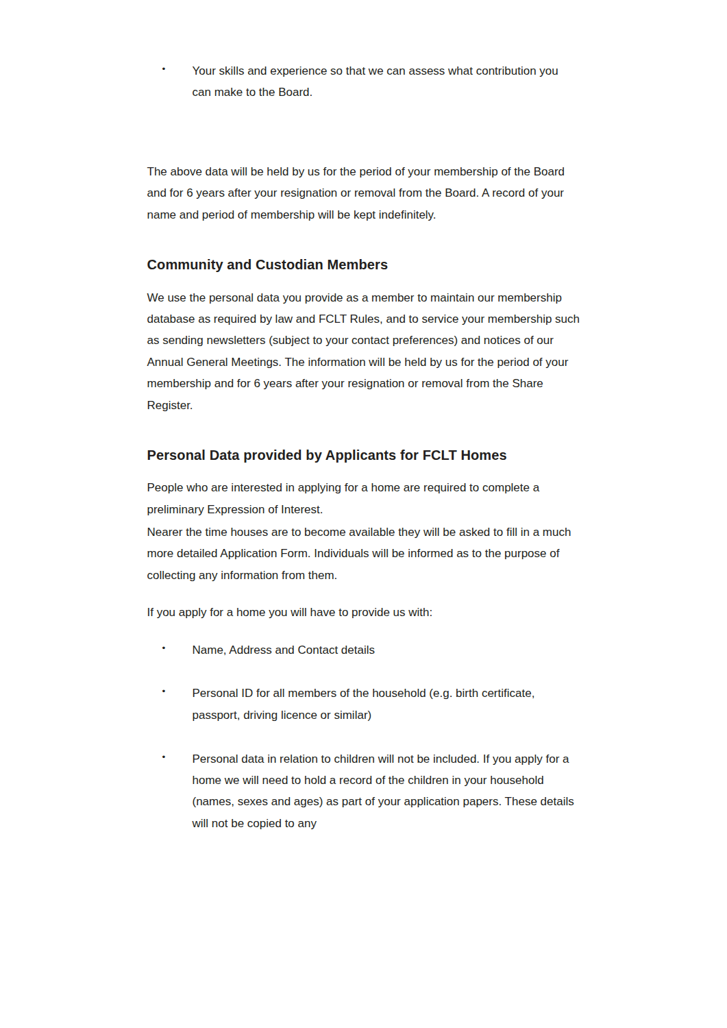Your skills and experience so that we can assess what contribution you can make to the Board.
The above data will be held by us for the period of your membership of the Board and for 6 years after your resignation or removal from the Board. A record of your name and period of membership will be kept indefinitely.
Community and Custodian Members
We use the personal data you provide as a member to maintain our membership database as required by law and FCLT Rules, and to service your membership such as sending newsletters (subject to your contact preferences) and notices of our Annual General Meetings. The information will be held by us for the period of your membership and for 6 years after your resignation or removal from the Share Register.
Personal Data provided by Applicants for FCLT Homes
People who are interested in applying for a home are required to complete a preliminary Expression of Interest.
Nearer the time houses are to become available they will be asked to fill in a much more detailed Application Form. Individuals will be informed as to the purpose of collecting any information from them.
If you apply for a home you will have to provide us with:
Name, Address and Contact details
Personal ID for all members of the household (e.g. birth certificate, passport, driving licence or similar)
Personal data in relation to children will not be included. If you apply for a home we will need to hold a record of the children in your household (names, sexes and ages) as part of your application papers. These details will not be copied to any